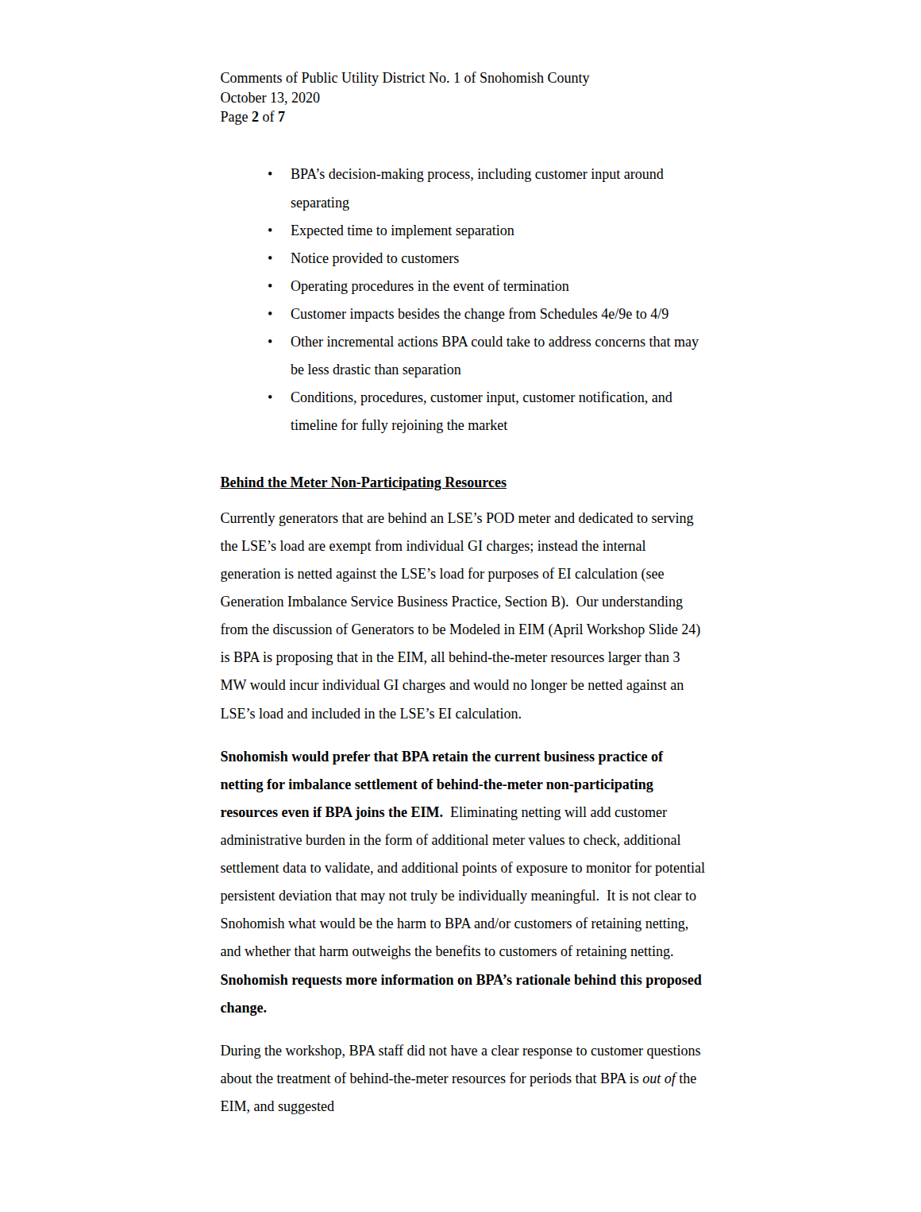Comments of Public Utility District No. 1 of Snohomish County
October 13, 2020
Page 2 of 7
BPA’s decision-making process, including customer input around separating
Expected time to implement separation
Notice provided to customers
Operating procedures in the event of termination
Customer impacts besides the change from Schedules 4e/9e to 4/9
Other incremental actions BPA could take to address concerns that may be less drastic than separation
Conditions, procedures, customer input, customer notification, and timeline for fully rejoining the market
Behind the Meter Non-Participating Resources
Currently generators that are behind an LSE’s POD meter and dedicated to serving the LSE’s load are exempt from individual GI charges; instead the internal generation is netted against the LSE’s load for purposes of EI calculation (see Generation Imbalance Service Business Practice, Section B). Our understanding from the discussion of Generators to be Modeled in EIM (April Workshop Slide 24) is BPA is proposing that in the EIM, all behind-the-meter resources larger than 3 MW would incur individual GI charges and would no longer be netted against an LSE’s load and included in the LSE’s EI calculation.
Snohomish would prefer that BPA retain the current business practice of netting for imbalance settlement of behind-the-meter non-participating resources even if BPA joins the EIM. Eliminating netting will add customer administrative burden in the form of additional meter values to check, additional settlement data to validate, and additional points of exposure to monitor for potential persistent deviation that may not truly be individually meaningful. It is not clear to Snohomish what would be the harm to BPA and/or customers of retaining netting, and whether that harm outweighs the benefits to customers of retaining netting. Snohomish requests more information on BPA’s rationale behind this proposed change.
During the workshop, BPA staff did not have a clear response to customer questions about the treatment of behind-the-meter resources for periods that BPA is out of the EIM, and suggested